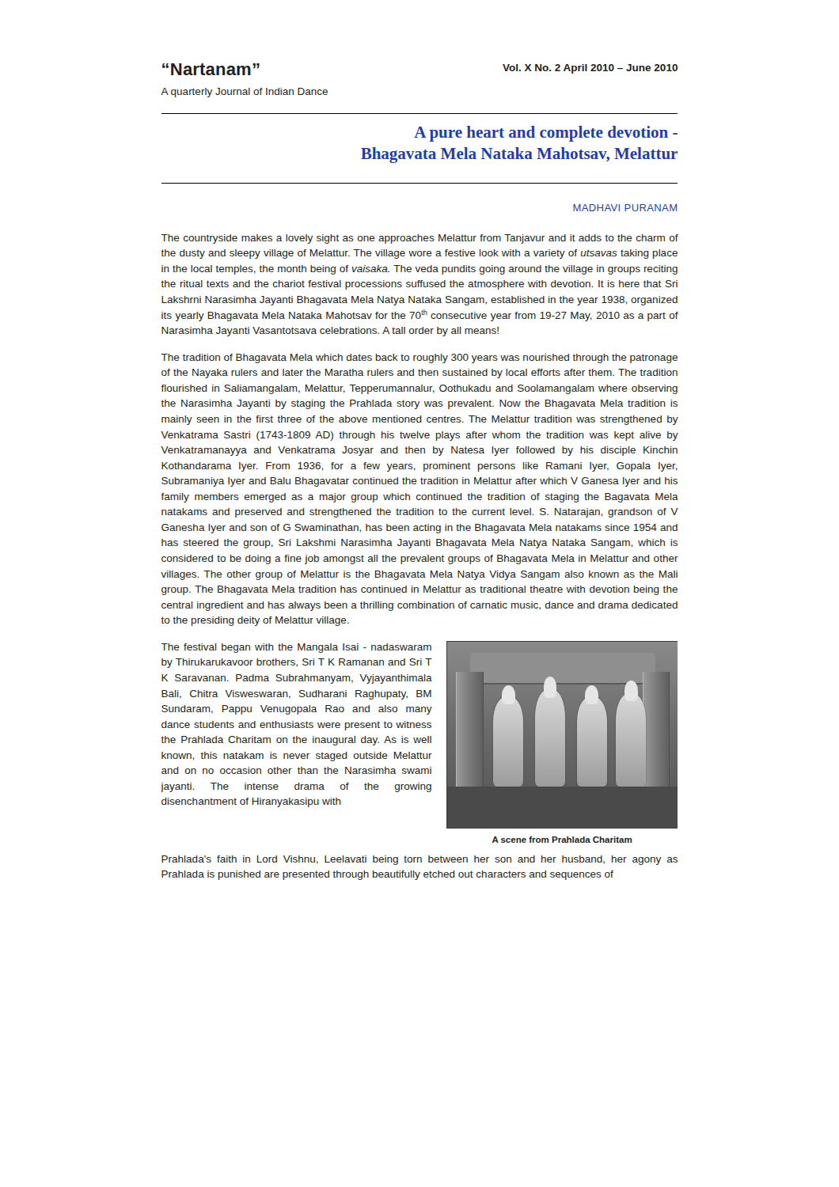“Nartanam”
A quarterly Journal of Indian Dance
Vol. X No. 2 April 2010 – June 2010
A pure heart and complete devotion -
Bhagavata Mela Nataka Mahotsav, Melattur
MADHAVI PURANAM
The countryside makes a lovely sight as one approaches Melattur from Tanjavur and it adds to the charm of the dusty and sleepy village of Melattur. The village wore a festive look with a variety of utsavas taking place in the local temples, the month being of vaisaka. The veda pundits going around the village in groups reciting the ritual texts and the chariot festival processions suffused the atmosphere with devotion. It is here that Sri Lakshrni Narasimha Jayanti Bhagavata Mela Natya Nataka Sangam, established in the year 1938, organized its yearly Bhagavata Mela Nataka Mahotsav for the 70th consecutive year from 19-27 May, 2010 as a part of Narasimha Jayanti Vasantotsava celebrations. A tall order by all means!
The tradition of Bhagavata Mela which dates back to roughly 300 years was nourished through the patronage of the Nayaka rulers and later the Maratha rulers and then sustained by local efforts after them. The tradition flourished in Saliamangalam, Melattur, Tepperumannalur, Oothukadu and Soolamangalam where observing the Narasimha Jayanti by staging the Prahlada story was prevalent. Now the Bhagavata Mela tradition is mainly seen in the first three of the above mentioned centres. The Melattur tradition was strengthened by Venkatrama Sastri (1743-1809 AD) through his twelve plays after whom the tradition was kept alive by Venkatramanayya and Venkatrama Josyar and then by Natesa Iyer followed by his disciple Kinchin Kothandarama Iyer. From 1936, for a few years, prominent persons like Ramani Iyer, Gopala Iyer, Subramaniya Iyer and Balu Bhagavatar continued the tradition in Melattur after which V Ganesa Iyer and his family members emerged as a major group which continued the tradition of staging the Bagavata Mela natakams and preserved and strengthened the tradition to the current level. S. Natarajan, grandson of V Ganesha Iyer and son of G Swaminathan, has been acting in the Bhagavata Mela natakams since 1954 and has steered the group, Sri Lakshmi Narasimha Jayanti Bhagavata Mela Natya Nataka Sangam, which is considered to be doing a fine job amongst all the prevalent groups of Bhagavata Mela in Melattur and other villages. The other group of Melattur is the Bhagavata Mela Natya Vidya Sangam also known as the Mali group. The Bhagavata Mela tradition has continued in Melattur as traditional theatre with devotion being the central ingredient and has always been a thrilling combination of carnatic music, dance and drama dedicated to the presiding deity of Melattur village.
A scene from Prahlada Charitam
The festival began with the Mangala Isai - nadaswaram by Thirukarukavoor brothers, Sri T K Ramanan and Sri T K Saravanan. Padma Subrahmanyam, Vyjayanthimala Bali, Chitra Visweswaran, Sudharani Raghupaty, BM Sundaram, Pappu Venugopala Rao and also many dance students and enthusiasts were present to witness the Prahlada Charitam on the inaugural day. As is well known, this natakam is never staged outside Melattur and on no occasion other than the Narasimha swami jayanti. The intense drama of the growing disenchantment of Hiranyakasipu with
Prahlada's faith in Lord Vishnu, Leelavati being torn between her son and her husband, her agony as Prahlada is punished are presented through beautifully etched out characters and sequences of